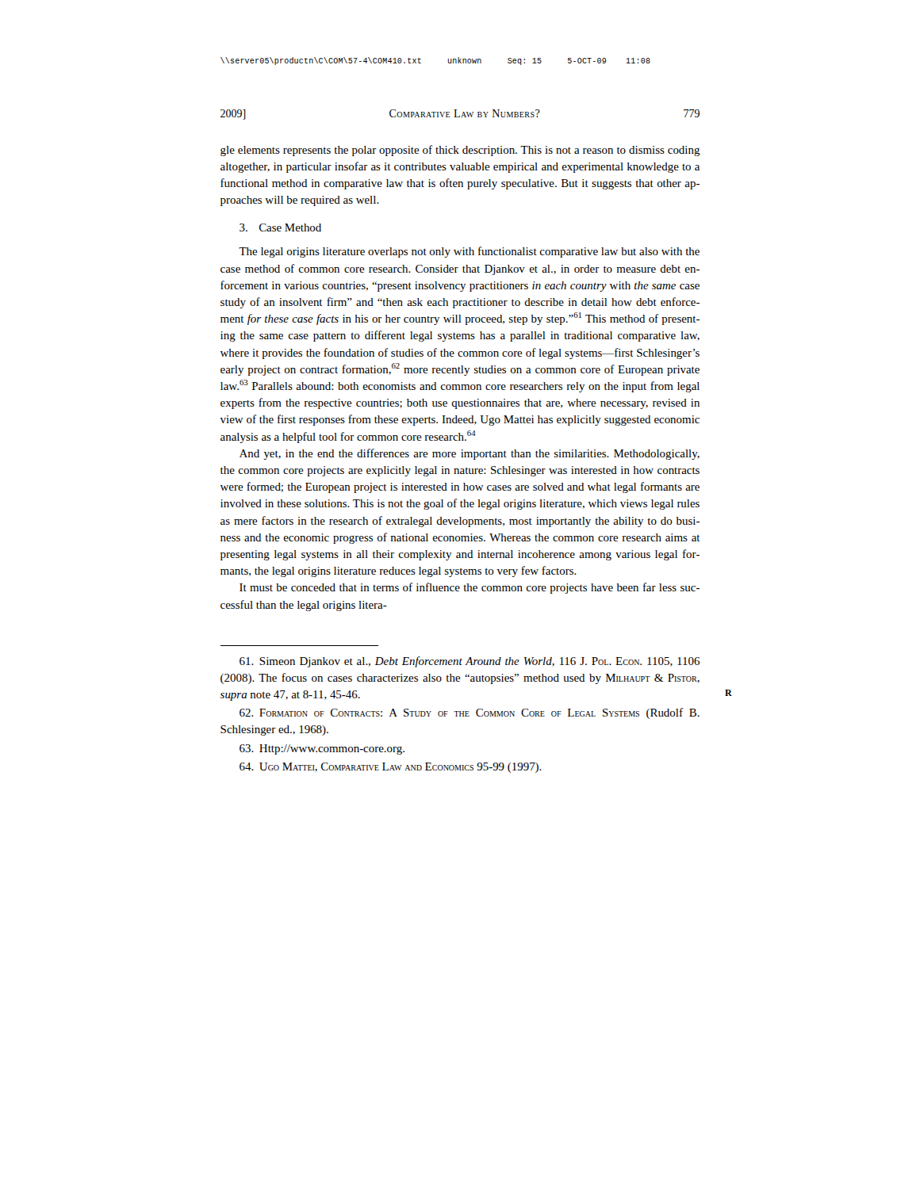\\server05\productn\C\COM\57-4\COM410.txt unknown Seq: 15 5-OCT-09 11:08
2009] Comparative Law by Numbers? 779
gle elements represents the polar opposite of thick description. This is not a reason to dismiss coding altogether, in particular insofar as it contributes valuable empirical and experimental knowledge to a functional method in comparative law that is often purely speculative. But it suggests that other approaches will be required as well.
3. Case Method
The legal origins literature overlaps not only with functionalist comparative law but also with the case method of common core research. Consider that Djankov et al., in order to measure debt enforcement in various countries, “present insolvency practitioners in each country with the same case study of an insolvent firm” and “then ask each practitioner to describe in detail how debt enforcement for these case facts in his or her country will proceed, step by step.”61 This method of presenting the same case pattern to different legal systems has a parallel in traditional comparative law, where it provides the foundation of studies of the common core of legal systems—first Schlesinger’s early project on contract formation,62 more recently studies on a common core of European private law.63 Parallels abound: both economists and common core researchers rely on the input from legal experts from the respective countries; both use questionnaires that are, where necessary, revised in view of the first responses from these experts. Indeed, Ugo Mattei has explicitly suggested economic analysis as a helpful tool for common core research.64
And yet, in the end the differences are more important than the similarities. Methodologically, the common core projects are explicitly legal in nature: Schlesinger was interested in how contracts were formed; the European project is interested in how cases are solved and what legal formants are involved in these solutions. This is not the goal of the legal origins literature, which views legal rules as mere factors in the research of extralegal developments, most importantly the ability to do business and the economic progress of national economies. Whereas the common core research aims at presenting legal systems in all their complexity and internal incoherence among various legal formants, the legal origins literature reduces legal systems to very few factors.
It must be conceded that in terms of influence the common core projects have been far less successful than the legal origins litera-
61. Simeon Djankov et al., Debt Enforcement Around the World, 116 J. Pol. Econ. 1105, 1106 (2008). The focus on cases characterizes also the “autopsies” method used by Milhaupt & Pistor, supra note 47, at 8-11, 45-46.R
62. Formation of Contracts: A Study of the Common Core of Legal Systems (Rudolf B. Schlesinger ed., 1968).
63. Http://www.common-core.org.
64. Ugo Mattei, Comparative Law and Economics 95-99 (1997).